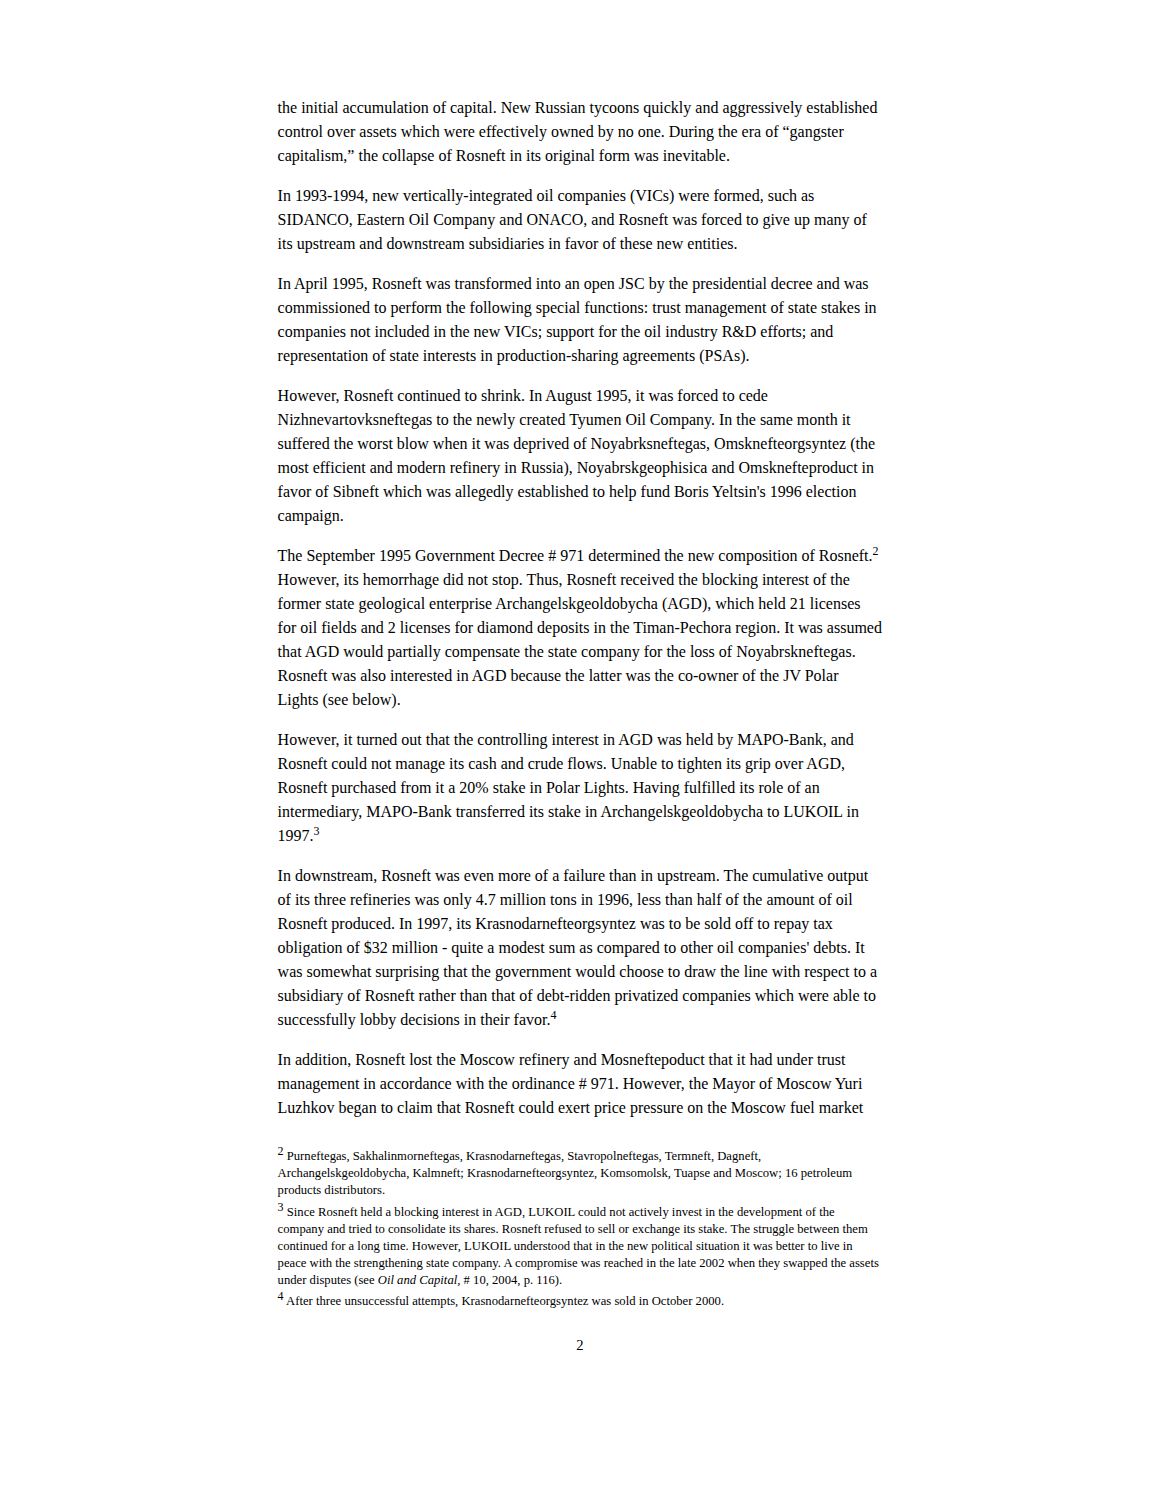the initial accumulation of capital. New Russian tycoons quickly and aggressively established control over assets which were effectively owned by no one. During the era of “gangster capitalism,” the collapse of Rosneft in its original form was inevitable.
In 1993-1994, new vertically-integrated oil companies (VICs) were formed, such as SIDANCO, Eastern Oil Company and ONACO, and Rosneft was forced to give up many of its upstream and downstream subsidiaries in favor of these new entities.
In April 1995, Rosneft was transformed into an open JSC by the presidential decree and was commissioned to perform the following special functions: trust management of state stakes in companies not included in the new VICs; support for the oil industry R&D efforts; and representation of state interests in production-sharing agreements (PSAs).
However, Rosneft continued to shrink. In August 1995, it was forced to cede Nizhnevartovksneftegas to the newly created Tyumen Oil Company. In the same month it suffered the worst blow when it was deprived of Noyabrksneftegas, Omsknefteorgsyntez (the most efficient and modern refinery in Russia), Noyabrskgeophisica and Omsknefteproduct in favor of Sibneft which was allegedly established to help fund Boris Yeltsin's 1996 election campaign.
The September 1995 Government Decree # 971 determined the new composition of Rosneft.2 However, its hemorrhage did not stop. Thus, Rosneft received the blocking interest of the former state geological enterprise Archangelskgeoldobycha (AGD), which held 21 licenses for oil fields and 2 licenses for diamond deposits in the Timan-Pechora region. It was assumed that AGD would partially compensate the state company for the loss of Noyabrskneftegas. Rosneft was also interested in AGD because the latter was the co-owner of the JV Polar Lights (see below).
However, it turned out that the controlling interest in AGD was held by MAPO-Bank, and Rosneft could not manage its cash and crude flows. Unable to tighten its grip over AGD, Rosneft purchased from it a 20% stake in Polar Lights. Having fulfilled its role of an intermediary, MAPO-Bank transferred its stake in Archangelskgeoldobycha to LUKOIL in 1997.3
In downstream, Rosneft was even more of a failure than in upstream. The cumulative output of its three refineries was only 4.7 million tons in 1996, less than half of the amount of oil Rosneft produced. In 1997, its Krasnodarnefteorgsyntez was to be sold off to repay tax obligation of $32 million - quite a modest sum as compared to other oil companies' debts. It was somewhat surprising that the government would choose to draw the line with respect to a subsidiary of Rosneft rather than that of debt-ridden privatized companies which were able to successfully lobby decisions in their favor.4
In addition, Rosneft lost the Moscow refinery and Mosneftepoduct that it had under trust management in accordance with the ordinance # 971. However, the Mayor of Moscow Yuri Luzhkov began to claim that Rosneft could exert price pressure on the Moscow fuel market
2 Purneftegas, Sakhalinmorneftegas, Krasnodarneftegas, Stavropolneftegas, Termneft, Dagneft, Archangelskgeoldobycha, Kalmneft; Krasnodarnefteorgsyntez, Komsomolsk, Tuapse and Moscow; 16 petroleum products distributors.
3 Since Rosneft held a blocking interest in AGD, LUKOIL could not actively invest in the development of the company and tried to consolidate its shares. Rosneft refused to sell or exchange its stake. The struggle between them continued for a long time. However, LUKOIL understood that in the new political situation it was better to live in peace with the strengthening state company. A compromise was reached in the late 2002 when they swapped the assets under disputes (see Oil and Capital, # 10, 2004, p. 116).
4 After three unsuccessful attempts, Krasnodarnefteorgsyntez was sold in October 2000.
2